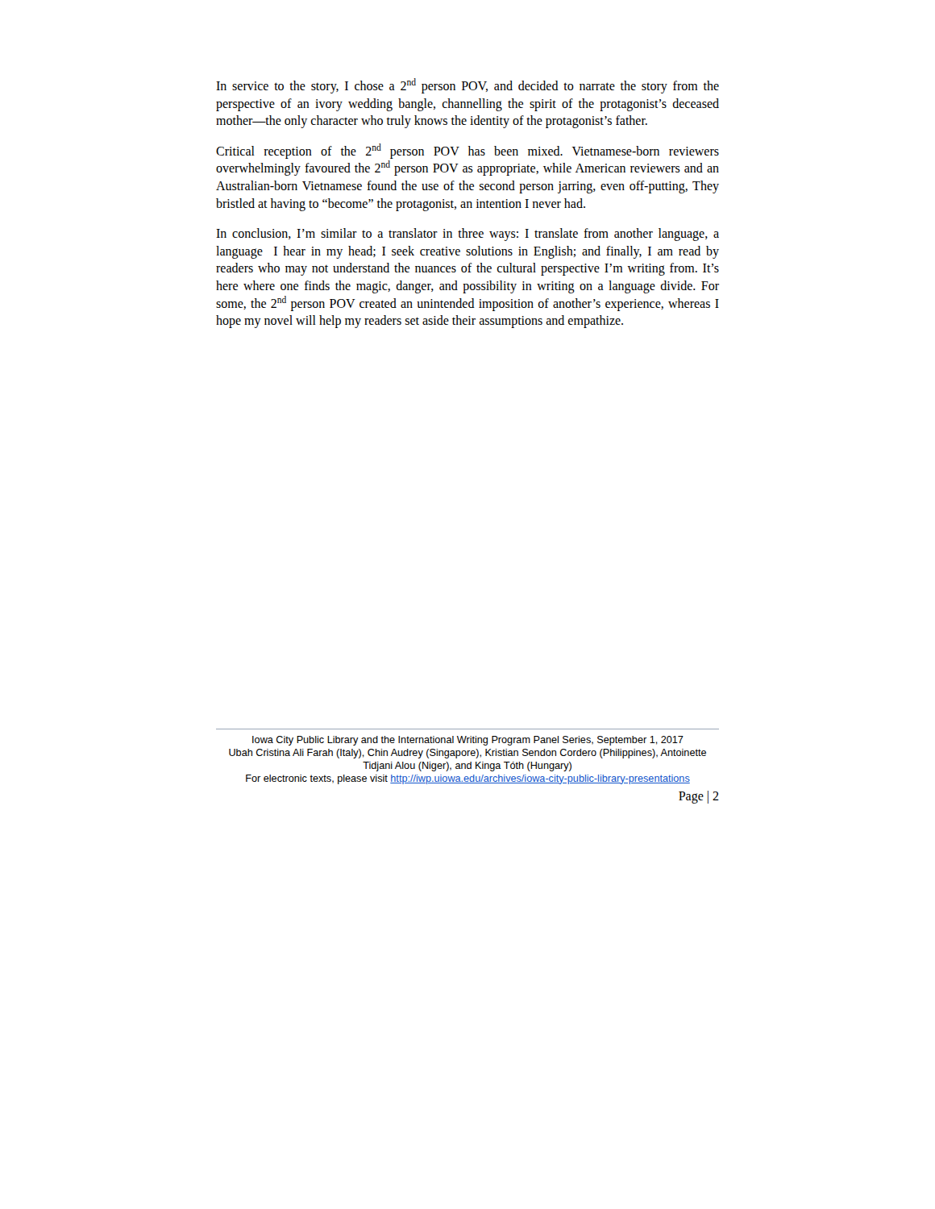In service to the story, I chose a 2nd person POV, and decided to narrate the story from the perspective of an ivory wedding bangle, channelling the spirit of the protagonist’s deceased mother—the only character who truly knows the identity of the protagonist’s father.
Critical reception of the 2nd person POV has been mixed. Vietnamese-born reviewers overwhelmingly favoured the 2nd person POV as appropriate, while American reviewers and an Australian-born Vietnamese found the use of the second person jarring, even off-putting, They bristled at having to “become” the protagonist, an intention I never had.
In conclusion, I’m similar to a translator in three ways: I translate from another language, a language I hear in my head; I seek creative solutions in English; and finally, I am read by readers who may not understand the nuances of the cultural perspective I’m writing from. It’s here where one finds the magic, danger, and possibility in writing on a language divide. For some, the 2nd person POV created an unintended imposition of another’s experience, whereas I hope my novel will help my readers set aside their assumptions and empathize.
Iowa City Public Library and the International Writing Program Panel Series, September 1, 2017
Ubah Cristina Ali Farah (Italy), Chin Audrey (Singapore), Kristian Sendon Cordero (Philippines), Antoinette Tidjani Alou (Niger), and Kinga Tóth (Hungary)
For electronic texts, please visit http://iwp.uiowa.edu/archives/iowa-city-public-library-presentations
Page | 2